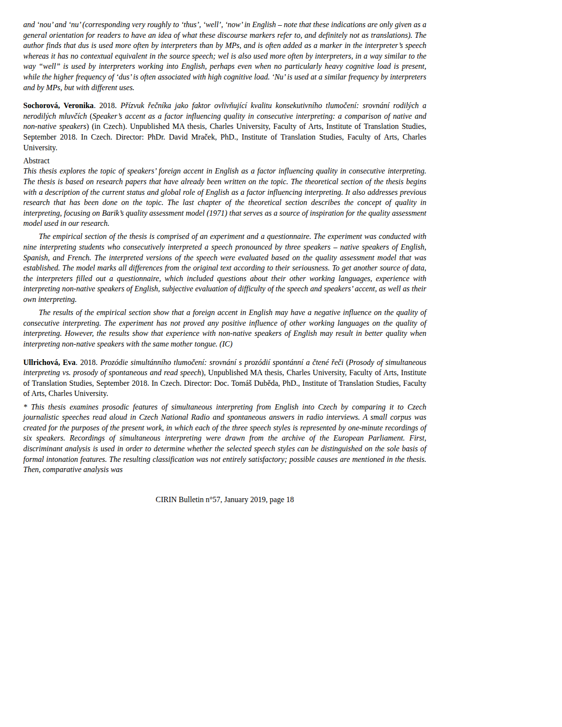and ‘nou’ and ‘nu’ (corresponding very roughly to ‘thus’, ‘well’, ‘now’ in English – note that these indications are only given as a general orientation for readers to have an idea of what these discourse markers refer to, and definitely not as translations). The author finds that dus is used more often by interpreters than by MPs, and is often added as a marker in the interpreter’s speech whereas it has no contextual equivalent in the source speech; wel is also used more often by interpreters, in a way similar to the way “well” is used by interpreters working into English, perhaps even when no particularly heavy cognitive load is present, while the higher frequency of ‘dus’ is often associated with high cognitive load. ‘Nu’ is used at a similar frequency by interpreters and by MPs, but with different uses.
Sochorová, Veronika. 2018. Přízvuk řečníka jako faktor ovlivňující kvalitu konsekutivního tlumočení: srovnání rodilých a nerodilých mluvčích (Speaker’s accent as a factor influencing quality in consecutive interpreting: a comparison of native and non-native speakers) (in Czech). Unpublished MA thesis, Charles University, Faculty of Arts, Institute of Translation Studies, September 2018. In Czech. Director: PhDr. David Mraček, PhD., Institute of Translation Studies, Faculty of Arts, Charles University.
Abstract
This thesis explores the topic of speakers’ foreign accent in English as a factor influencing quality in consecutive interpreting. The thesis is based on research papers that have already been written on the topic. The theoretical section of the thesis begins with a description of the current status and global role of English as a factor influencing interpreting. It also addresses previous research that has been done on the topic. The last chapter of the theoretical section describes the concept of quality in interpreting, focusing on Barik’s quality assessment model (1971) that serves as a source of inspiration for the quality assessment model used in our research.
The empirical section of the thesis is comprised of an experiment and a questionnaire. The experiment was conducted with nine interpreting students who consecutively interpreted a speech pronounced by three speakers – native speakers of English, Spanish, and French. The interpreted versions of the speech were evaluated based on the quality assessment model that was established. The model marks all differences from the original text according to their seriousness. To get another source of data, the interpreters filled out a questionnaire, which included questions about their other working languages, experience with interpreting non-native speakers of English, subjective evaluation of difficulty of the speech and speakers’ accent, as well as their own interpreting.
The results of the empirical section show that a foreign accent in English may have a negative influence on the quality of consecutive interpreting. The experiment has not proved any positive influence of other working languages on the quality of interpreting. However, the results show that experience with non-native speakers of English may result in better quality when interpreting non-native speakers with the same mother tongue. (IC)
Ullrichová, Eva. 2018. Prozódie simultánního tlumočení: srovnání s prozódií spontánní a čtené řeči (Prosody of simultaneous interpreting vs. prosody of spontaneous and read speech), Unpublished MA thesis, Charles University, Faculty of Arts, Institute of Translation Studies, September 2018. In Czech. Director: Doc. Tomáš Duběda, PhD., Institute of Translation Studies, Faculty of Arts, Charles University.
* This thesis examines prosodic features of simultaneous interpreting from English into Czech by comparing it to Czech journalistic speeches read aloud in Czech National Radio and spontaneous answers in radio interviews. A small corpus was created for the purposes of the present work, in which each of the three speech styles is represented by one-minute recordings of six speakers. Recordings of simultaneous interpreting were drawn from the archive of the European Parliament. First, discriminant analysis is used in order to determine whether the selected speech styles can be distinguished on the sole basis of formal intonation features. The resulting classification was not entirely satisfactory; possible causes are mentioned in the thesis. Then, comparative analysis was
CIRIN Bulletin n°57, January 2019, page 18